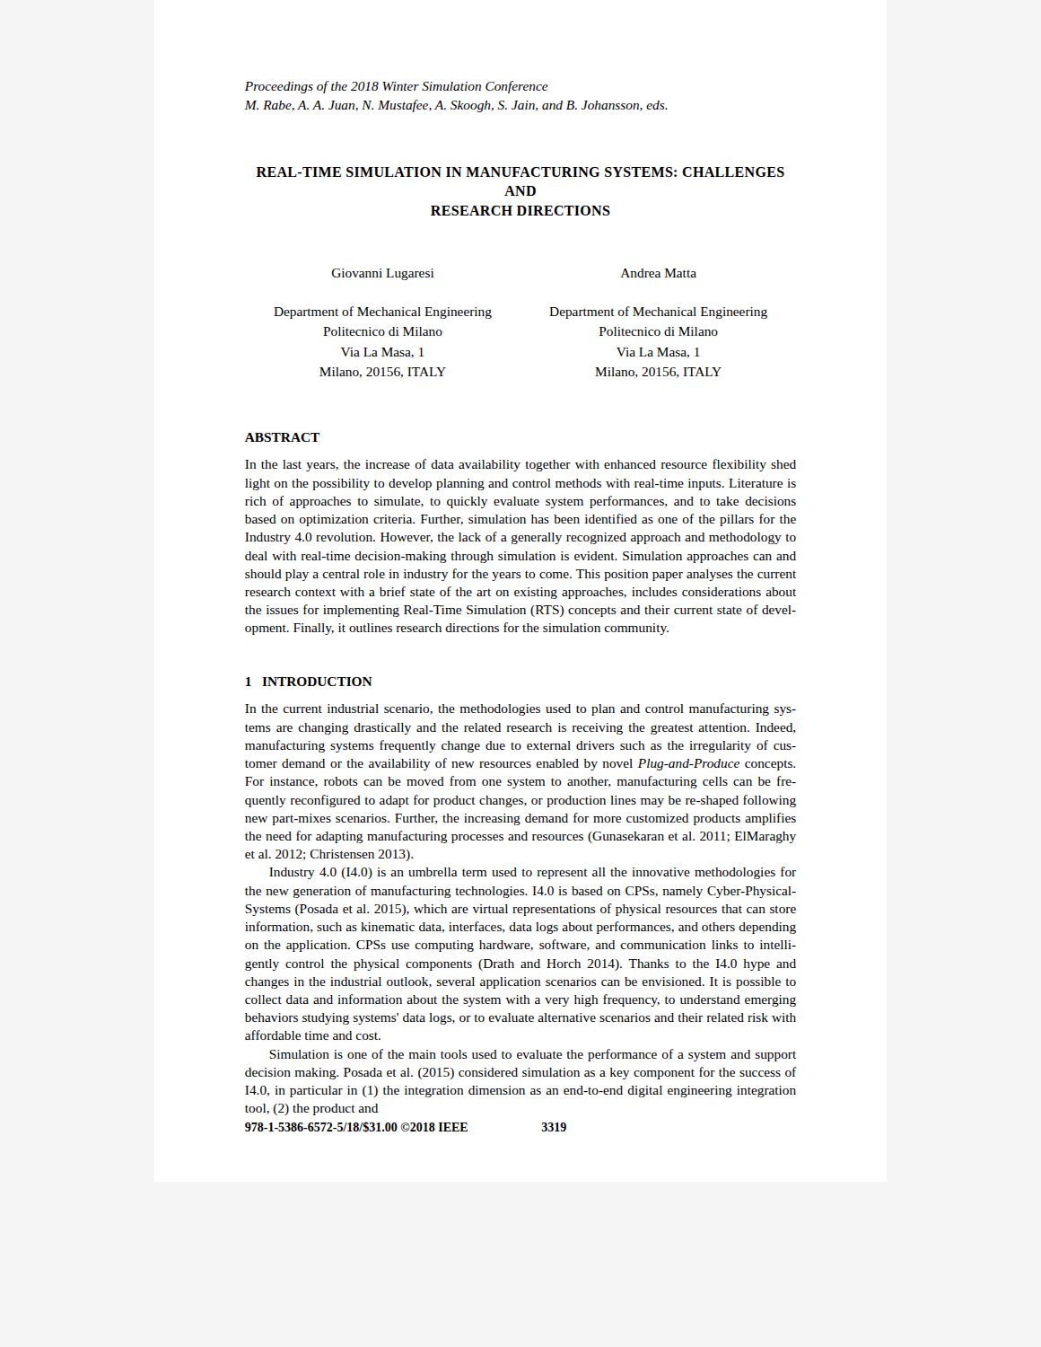Proceedings of the 2018 Winter Simulation Conference
M. Rabe, A. A. Juan, N. Mustafee, A. Skoogh, S. Jain, and B. Johansson, eds.
Real-Time Simulation in Manufacturing Systems: Challenges and
Research Directions
| Giovanni Lugaresi Department of Mechanical Engineering Politecnico di Milano Via La Masa, 1 Milano, 20156, ITALY | Andrea Matta Department of Mechanical Engineering Politecnico di Milano Via La Masa, 1 Milano, 20156, ITALY |
Abstract
In the last years, the increase of data availability together with enhanced resource flexibility shed light on the possibility to develop planning and control methods with real-time inputs. Literature is rich of approaches to simulate, to quickly evaluate system performances, and to take decisions based on optimization criteria. Further, simulation has been identified as one of the pillars for the Industry 4.0 revolution. However, the lack of a generally recognized approach and methodology to deal with real-time decision-making through simulation is evident. Simulation approaches can and should play a central role in industry for the years to come. This position paper analyses the current research context with a brief state of the art on existing approaches, includes considerations about the issues for implementing Real-Time Simulation (RTS) concepts and their current state of development. Finally, it outlines research directions for the simulation community.
1 Introduction
In the current industrial scenario, the methodologies used to plan and control manufacturing systems are changing drastically and the related research is receiving the greatest attention. Indeed, manufacturing systems frequently change due to external drivers such as the irregularity of customer demand or the availability of new resources enabled by novel Plug-and-Produce concepts. For instance, robots can be moved from one system to another, manufacturing cells can be frequently reconfigured to adapt for product changes, or production lines may be re-shaped following new part-mixes scenarios. Further, the increasing demand for more customized products amplifies the need for adapting manufacturing processes and resources (Gunasekaran et al. 2011; ElMaraghy et al. 2012; Christensen 2013).
Industry 4.0 (I4.0) is an umbrella term used to represent all the innovative methodologies for the new generation of manufacturing technologies. I4.0 is based on CPSs, namely Cyber-Physical-Systems (Posada et al. 2015), which are virtual representations of physical resources that can store information, such as kinematic data, interfaces, data logs about performances, and others depending on the application. CPSs use computing hardware, software, and communication links to intelligently control the physical components (Drath and Horch 2014). Thanks to the I4.0 hype and changes in the industrial outlook, several application scenarios can be envisioned. It is possible to collect data and information about the system with a very high frequency, to understand emerging behaviors studying systems' data logs, or to evaluate alternative scenarios and their related risk with affordable time and cost.
Simulation is one of the main tools used to evaluate the performance of a system and support decision making. Posada et al. (2015) considered simulation as a key component for the success of I4.0, in particular in (1) the integration dimension as an end-to-end digital engineering integration tool, (2) the product and
978-1-5386-6572-5/18/$31.00 ©2018 IEEE 3319